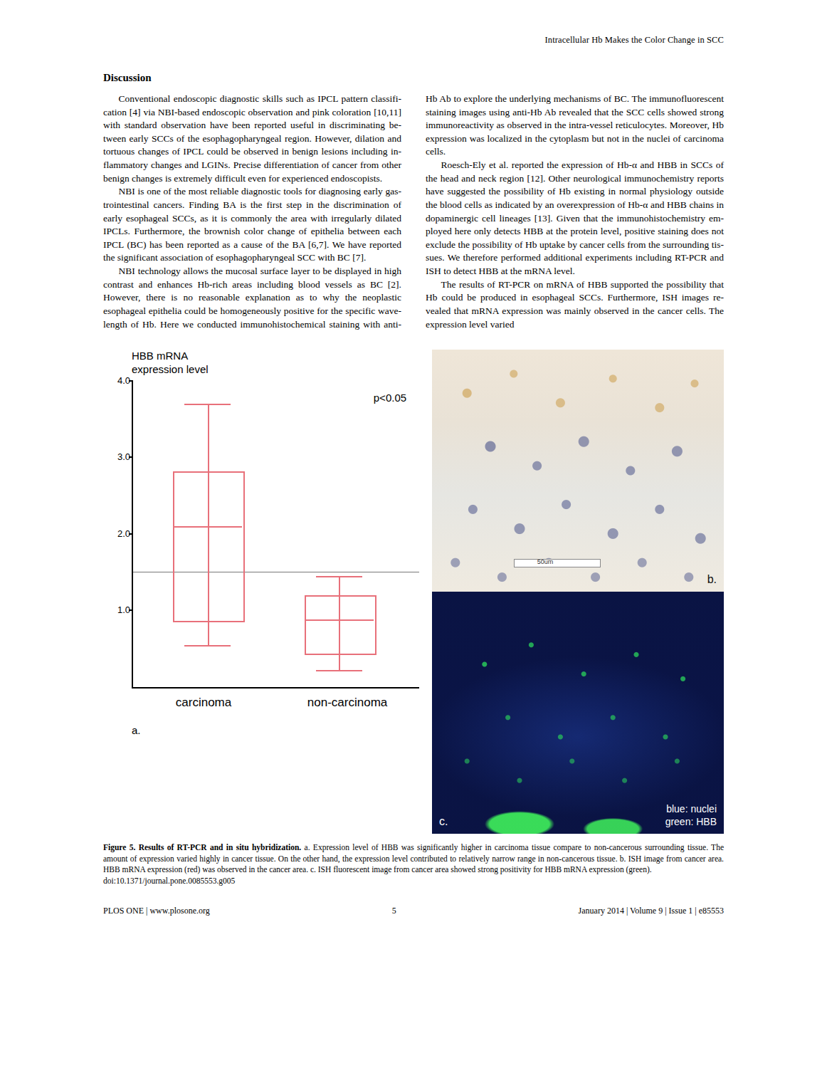Intracellular Hb Makes the Color Change in SCC
Discussion
Conventional endoscopic diagnostic skills such as IPCL pattern classification [4] via NBI-based endoscopic observation and pink coloration [10,11] with standard observation have been reported useful in discriminating between early SCCs of the esophagopharyngeal region. However, dilation and tortuous changes of IPCL could be observed in benign lesions including inflammatory changes and LGINs. Precise differentiation of cancer from other benign changes is extremely difficult even for experienced endoscopists.
NBI is one of the most reliable diagnostic tools for diagnosing early gastrointestinal cancers. Finding BA is the first step in the discrimination of early esophageal SCCs, as it is commonly the area with irregularly dilated IPCLs. Furthermore, the brownish color change of epithelia between each IPCL (BC) has been reported as a cause of the BA [6,7]. We have reported the significant association of esophagopharyngeal SCC with BC [7].
NBI technology allows the mucosal surface layer to be displayed in high contrast and enhances Hb-rich areas including blood vessels as BC [2]. However, there is no reasonable explanation as to why the neoplastic esophageal epithelia could be homogeneously positive for the specific wavelength of Hb. Here we conducted immunohistochemical staining with anti-Hb Ab to explore the underlying mechanisms of BC. The immunofluorescent staining images using anti-Hb Ab revealed that the SCC cells showed strong immunoreactivity as observed in the intra-vessel reticulocytes. Moreover, Hb expression was localized in the cytoplasm but not in the nuclei of carcinoma cells.
Roesch-Ely et al. reported the expression of Hb-α and HBB in SCCs of the head and neck region [12]. Other neurological immunochemistry reports have suggested the possibility of Hb existing in normal physiology outside the blood cells as indicated by an overexpression of Hb-α and HBB chains in dopaminergic cell lineages [13]. Given that the immunohistochemistry employed here only detects HBB at the protein level, positive staining does not exclude the possibility of Hb uptake by cancer cells from the surrounding tissues. We therefore performed additional experiments including RT-PCR and ISH to detect HBB at the mRNA level.
The results of RT-PCR on mRNA of HBB supported the possibility that Hb could be produced in esophageal SCCs. Furthermore, ISH images revealed that mRNA expression was mainly observed in the cancer cells. The expression level varied
HBB mRNA
expression level
p<0.05
4.0
3.0
2.0
1.0
carcinoma non-carcinoma
a.
50um
b.
blue: nuclei
green: HBB
c.
Figure 5. Results of RT-PCR and in situ hybridization. a. Expression level of HBB was significantly higher in carcinoma tissue compare to non-cancerous surrounding tissue. The amount of expression varied highly in cancer tissue. On the other hand, the expression level contributed to relatively narrow range in non-cancerous tissue. b. ISH image from cancer area. HBB mRNA expression (red) was observed in the cancer area. c. ISH fluorescent image from cancer area showed strong positivity for HBB mRNA expression (green).
doi:10.1371/journal.pone.0085553.g005
PLOS ONE | www.plosone.org
5
January 2014 | Volume 9 | Issue 1 | e85553